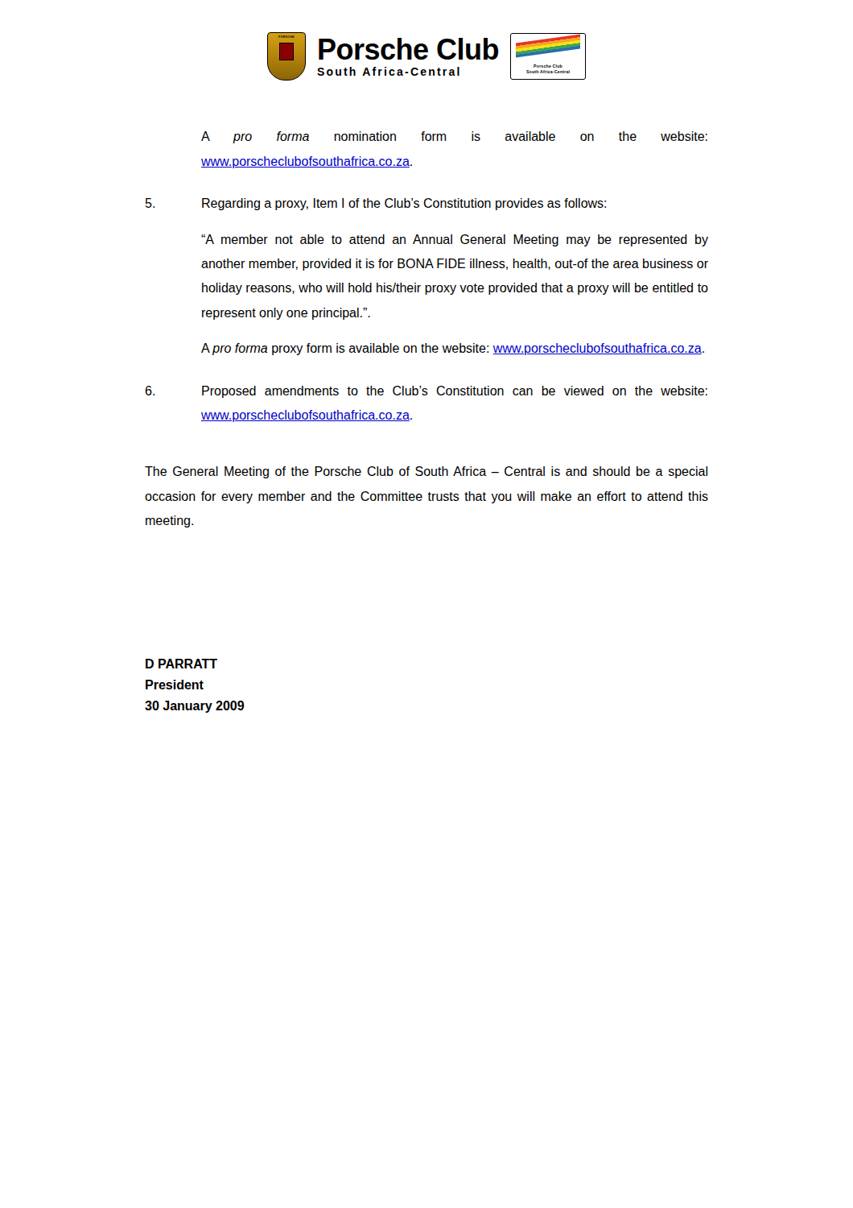Porsche Club
South Africa-Central
Porsche Club
South Africa-Central
A pro forma nomination form is available on the website: www.porscheclubofsouthafrica.co.za.
5.
Regarding a proxy, Item I of the Club’s Constitution provides as follows:
“A member not able to attend an Annual General Meeting may be represented by another member, provided it is for BONA FIDE illness, health, out-of the area business or holiday reasons, who will hold his/their proxy vote provided that a proxy will be entitled to represent only one principal.”.
A pro forma proxy form is available on the website: www.porscheclubofsouthafrica.co.za.
6.
Proposed amendments to the Club’s Constitution can be viewed on the website: www.porscheclubofsouthafrica.co.za.
The General Meeting of the Porsche Club of South Africa – Central is and should be a special occasion for every member and the Committee trusts that you will make an effort to attend this meeting.
D PARRATT
President
30 January 2009